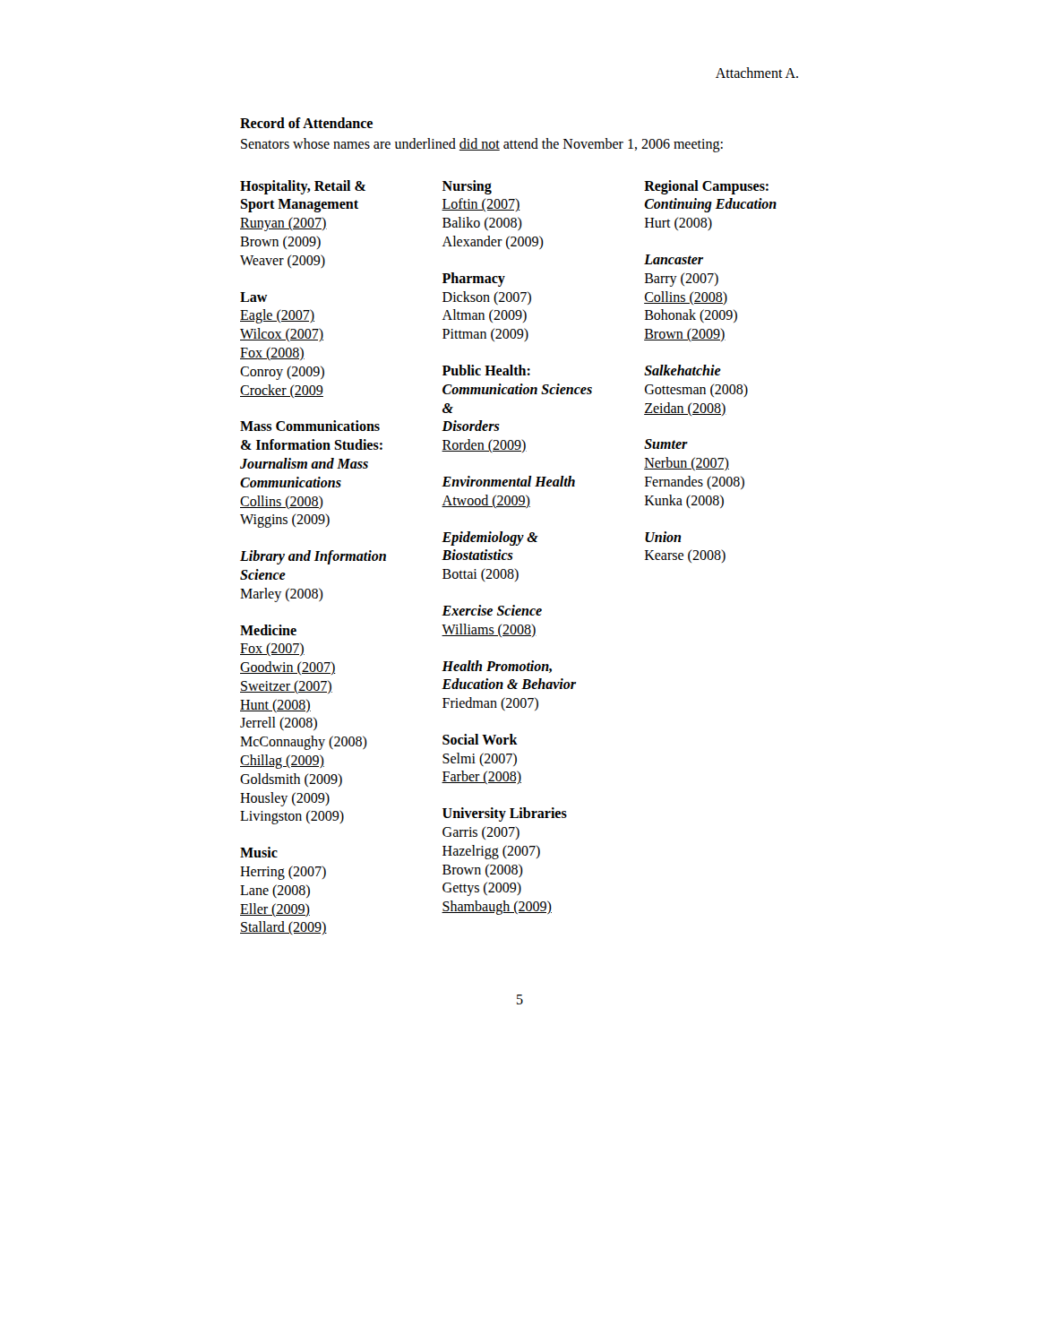Attachment A.
Record of Attendance
Senators whose names are underlined did not attend the November 1, 2006 meeting:
Hospitality, Retail &
Sport Management
Runyan (2007)
Brown (2009)
Weaver (2009)
Law
Eagle (2007)
Wilcox (2007)
Fox (2008)
Conroy (2009)
Crocker (2009
Mass Communications
& Information Studies:
Journalism and Mass
Communications
Collins (2008)
Wiggins (2009)
Library and Information
Science
Marley (2008)
Medicine
Fox (2007)
Goodwin (2007)
Sweitzer (2007)
Hunt (2008)
Jerrell (2008)
McConnaughy (2008)
Chillag (2009)
Goldsmith (2009)
Housley (2009)
Livingston (2009)
Music
Herring (2007)
Lane (2008)
Eller (2009)
Stallard (2009)
Nursing
Loftin (2007)
Baliko (2008)
Alexander (2009)
Pharmacy
Dickson (2007)
Altman (2009)
Pittman (2009)
Public Health:
Communication Sciences &
Disorders
Rorden (2009)
Environmental Health
Atwood (2009)
Epidemiology &
Biostatistics
Bottai (2008)
Exercise Science
Williams (2008)
Health Promotion,
Education & Behavior
Friedman (2007)
Social Work
Selmi (2007)
Farber (2008)
University Libraries
Garris (2007)
Hazelrigg (2007)
Brown (2008)
Gettys (2009)
Shambaugh (2009)
Regional Campuses:
Continuing Education
Hurt (2008)
Lancaster
Barry (2007)
Collins (2008)
Bohonak (2009)
Brown (2009)
Salkehatchie
Gottesman (2008)
Zeidan (2008)
Sumter
Nerbun (2007)
Fernandes (2008)
Kunka (2008)
Union
Kearse (2008)
5